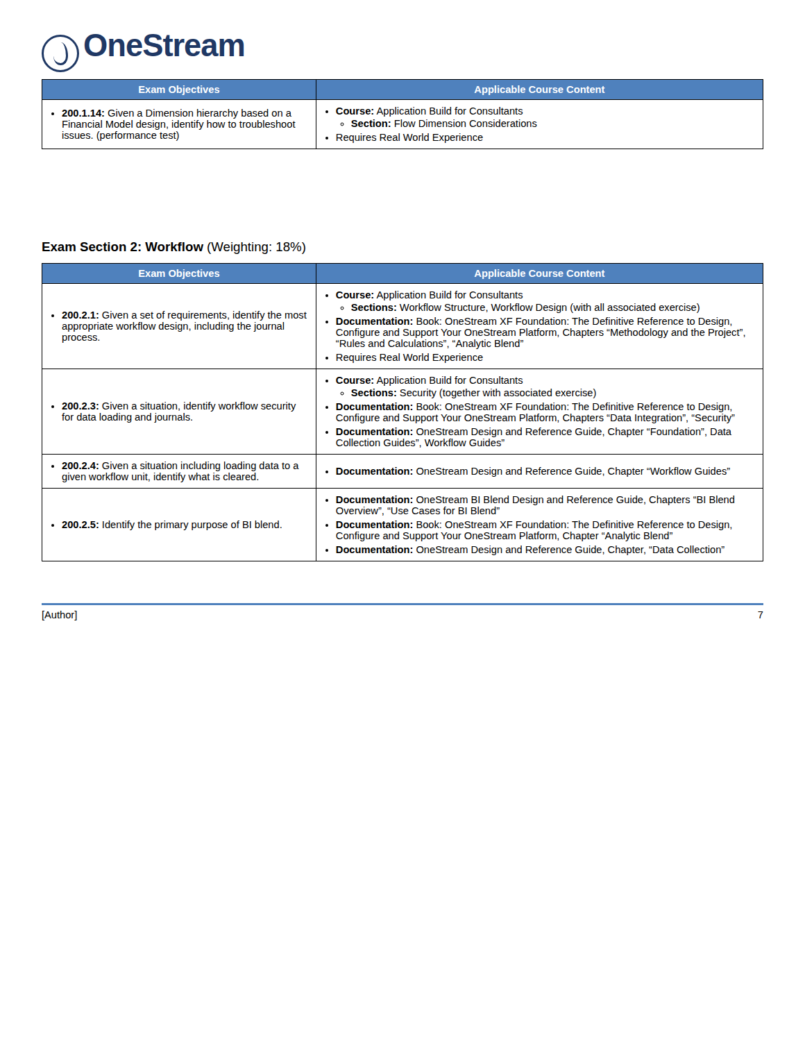OneStream
| Exam Objectives | Applicable Course Content |
| --- | --- |
| 200.1.14: Given a Dimension hierarchy based on a Financial Model design, identify how to troubleshoot issues. (performance test) | Course: Application Build for Consultants Section: Flow Dimension Considerations Requires Real World Experience |
Exam Section 2: Workflow (Weighting: 18%)
| Exam Objectives | Applicable Course Content |
| --- | --- |
| 200.2.1: Given a set of requirements, identify the most appropriate workflow design, including the journal process. | Course: Application Build for Consultants Sections: Workflow Structure, Workflow Design (with all associated exercise) Documentation: Book: OneStream XF Foundation: The Definitive Reference to Design, Configure and Support Your OneStream Platform, Chapters “Methodology and the Project”, “Rules and Calculations”, “Analytic Blend” Requires Real World Experience |
| 200.2.3: Given a situation, identify workflow security for data loading and journals. | Course: Application Build for Consultants Sections: Security (together with associated exercise) Documentation: Book: OneStream XF Foundation: The Definitive Reference to Design, Configure and Support Your OneStream Platform, Chapters “Data Integration”, “Security” Documentation: OneStream Design and Reference Guide, Chapter “Foundation”, Data Collection Guides”, Workflow Guides” |
| 200.2.4: Given a situation including loading data to a given workflow unit, identify what is cleared. | Documentation: OneStream Design and Reference Guide, Chapter “Workflow Guides” |
| 200.2.5: Identify the primary purpose of BI blend. | Documentation: OneStream BI Blend Design and Reference Guide, Chapters “BI Blend Overview”, “Use Cases for BI Blend” Documentation: Book: OneStream XF Foundation: The Definitive Reference to Design, Configure and Support Your OneStream Platform, Chapter “Analytic Blend” Documentation: OneStream Design and Reference Guide, Chapter, “Data Collection” |
[Author] 7